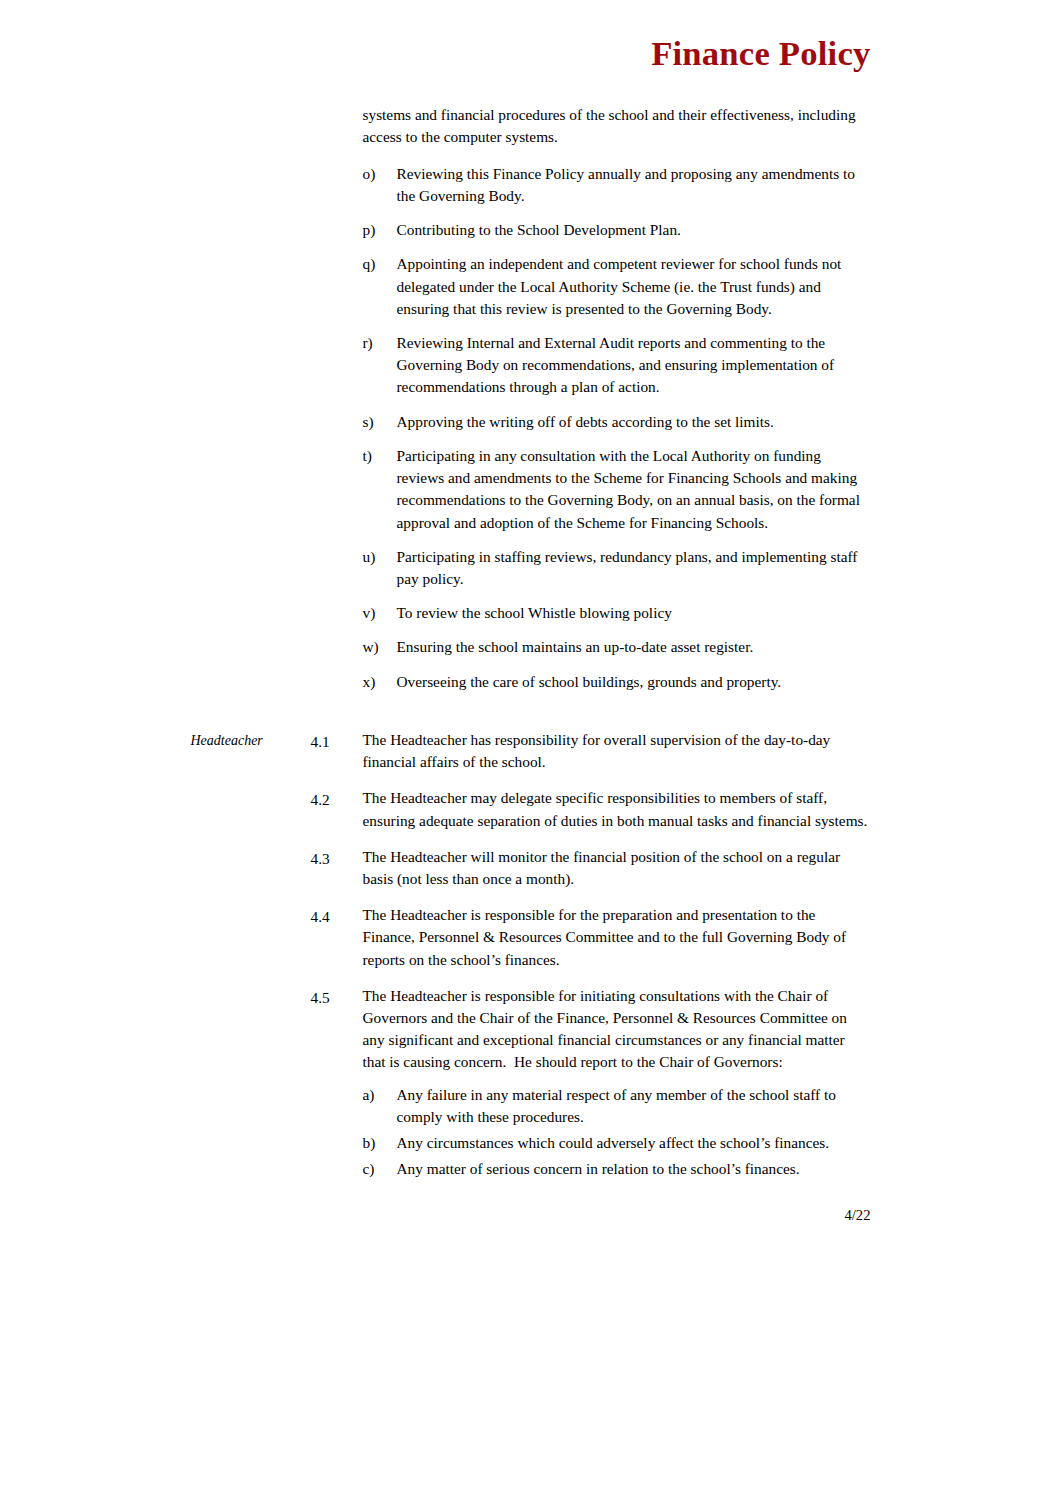Finance Policy
systems and financial procedures of the school and their effectiveness, including access to the computer systems.
o) Reviewing this Finance Policy annually and proposing any amendments to the Governing Body.
p) Contributing to the School Development Plan.
q) Appointing an independent and competent reviewer for school funds not delegated under the Local Authority Scheme (ie. the Trust funds) and ensuring that this review is presented to the Governing Body.
r) Reviewing Internal and External Audit reports and commenting to the Governing Body on recommendations, and ensuring implementation of recommendations through a plan of action.
s) Approving the writing off of debts according to the set limits.
t) Participating in any consultation with the Local Authority on funding reviews and amendments to the Scheme for Financing Schools and making recommendations to the Governing Body, on an annual basis, on the formal approval and adoption of the Scheme for Financing Schools.
u) Participating in staffing reviews, redundancy plans, and implementing staff pay policy.
v) To review the school Whistle blowing policy
w) Ensuring the school maintains an up-to-date asset register.
x) Overseeing the care of school buildings, grounds and property.
Headteacher
4.1
The Headteacher has responsibility for overall supervision of the day-to-day financial affairs of the school.
4.2
The Headteacher may delegate specific responsibilities to members of staff, ensuring adequate separation of duties in both manual tasks and financial systems.
4.3
The Headteacher will monitor the financial position of the school on a regular basis (not less than once a month).
4.4
The Headteacher is responsible for the preparation and presentation to the Finance, Personnel & Resources Committee and to the full Governing Body of reports on the school’s finances.
4.5
The Headteacher is responsible for initiating consultations with the Chair of Governors and the Chair of the Finance, Personnel & Resources Committee on any significant and exceptional financial circumstances or any financial matter that is causing concern. He should report to the Chair of Governors:
a) Any failure in any material respect of any member of the school staff to comply with these procedures.
b) Any circumstances which could adversely affect the school’s finances.
c) Any matter of serious concern in relation to the school’s finances.
4/22